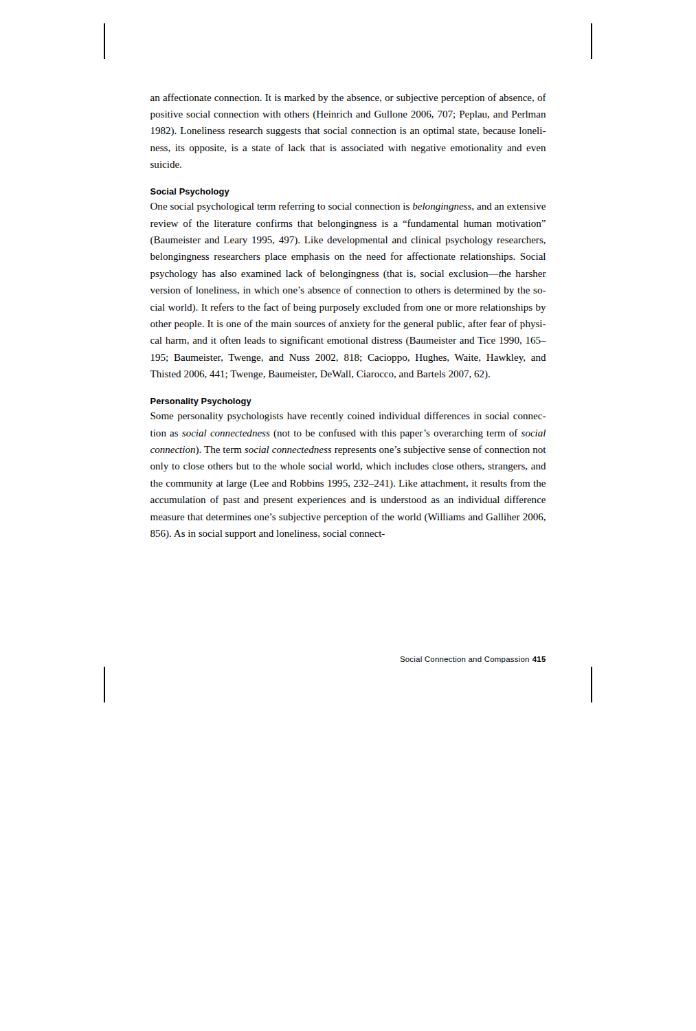an affectionate connection. It is marked by the absence, or subjective perception of absence, of positive social connection with others (Heinrich and Gullone 2006, 707; Peplau, and Perlman 1982). Loneliness research suggests that social connection is an optimal state, because loneliness, its opposite, is a state of lack that is associated with negative emotionality and even suicide.
Social Psychology
One social psychological term referring to social connection is belongingness, and an extensive review of the literature confirms that belongingness is a “fundamental human motivation” (Baumeister and Leary 1995, 497). Like developmental and clinical psychology researchers, belongingness researchers place emphasis on the need for affectionate relationships. Social psychology has also examined lack of belongingness (that is, social exclusion—the harsher version of loneliness, in which one’s absence of connection to others is determined by the social world). It refers to the fact of being purposely excluded from one or more relationships by other people. It is one of the main sources of anxiety for the general public, after fear of physical harm, and it often leads to significant emotional distress (Baumeister and Tice 1990, 165–195; Baumeister, Twenge, and Nuss 2002, 818; Cacioppo, Hughes, Waite, Hawkley, and Thisted 2006, 441; Twenge, Baumeister, DeWall, Ciarocco, and Bartels 2007, 62).
Personality Psychology
Some personality psychologists have recently coined individual differences in social connection as social connectedness (not to be confused with this paper’s overarching term of social connection). The term social connectedness represents one’s subjective sense of connection not only to close others but to the whole social world, which includes close others, strangers, and the community at large (Lee and Robbins 1995, 232–241). Like attachment, it results from the accumulation of past and present experiences and is understood as an individual difference measure that determines one’s subjective perception of the world (Williams and Galliher 2006, 856). As in social support and loneliness, social connect-
Social Connection and Compassion415